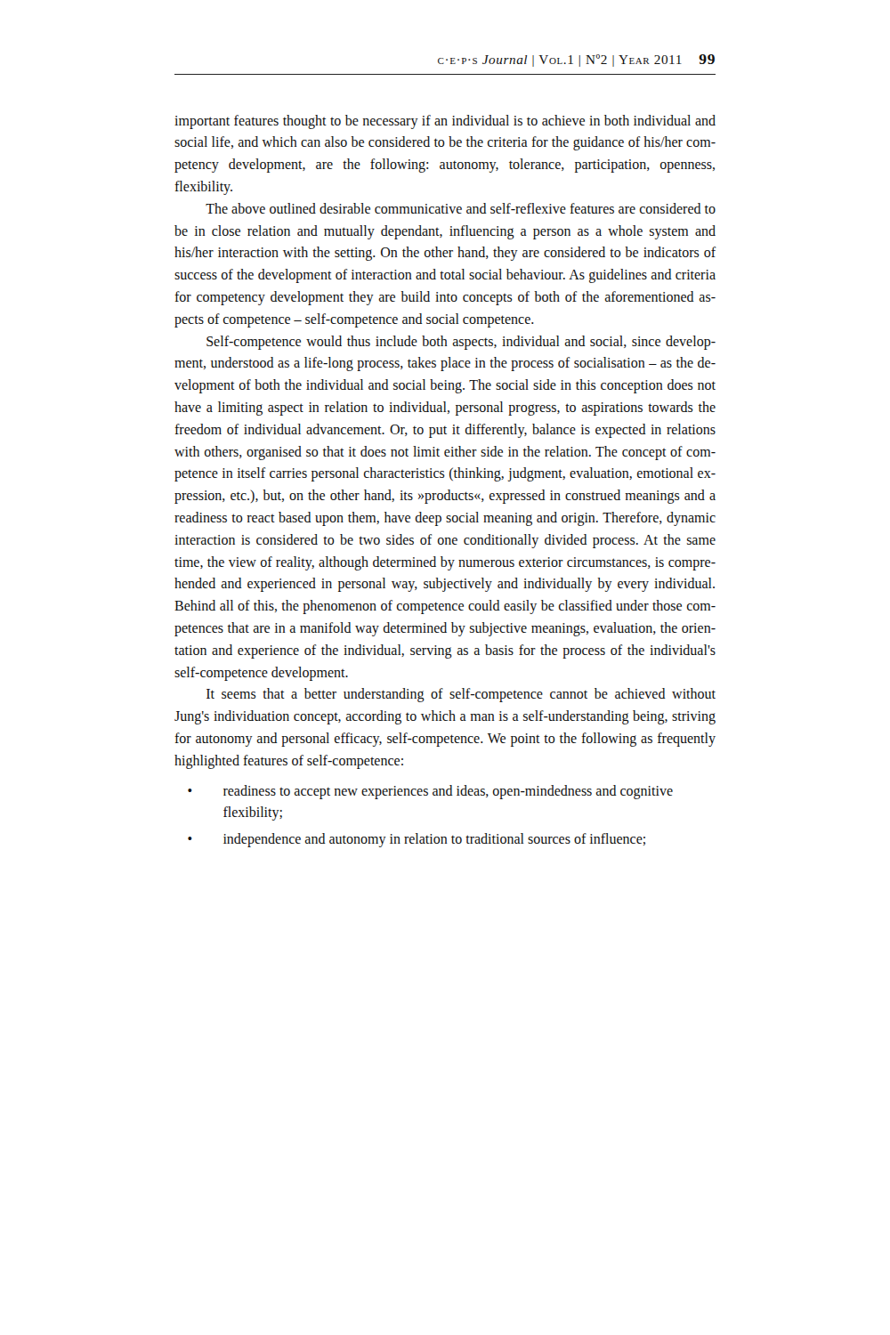c·e·p·s Journal | Vol.1 | Nº2 | Year 2011 99
important features thought to be necessary if an individual is to achieve in both individual and social life, and which can also be considered to be the criteria for the guidance of his/her competency development, are the following: autonomy, tolerance, participation, openness, flexibility.
The above outlined desirable communicative and self-reflexive features are considered to be in close relation and mutually dependant, influencing a person as a whole system and his/her interaction with the setting. On the other hand, they are considered to be indicators of success of the development of interaction and total social behaviour. As guidelines and criteria for competency development they are build into concepts of both of the aforementioned aspects of competence – self-competence and social competence.
Self-competence would thus include both aspects, individual and social, since development, understood as a life-long process, takes place in the process of socialisation – as the development of both the individual and social being. The social side in this conception does not have a limiting aspect in relation to individual, personal progress, to aspirations towards the freedom of individual advancement. Or, to put it differently, balance is expected in relations with others, organised so that it does not limit either side in the relation. The concept of competence in itself carries personal characteristics (thinking, judgment, evaluation, emotional expression, etc.), but, on the other hand, its »products«, expressed in construed meanings and a readiness to react based upon them, have deep social meaning and origin. Therefore, dynamic interaction is considered to be two sides of one conditionally divided process. At the same time, the view of reality, although determined by numerous exterior circumstances, is comprehended and experienced in personal way, subjectively and individually by every individual. Behind all of this, the phenomenon of competence could easily be classified under those competences that are in a manifold way determined by subjective meanings, evaluation, the orientation and experience of the individual, serving as a basis for the process of the individual's self-competence development.
It seems that a better understanding of self-competence cannot be achieved without Jung's individuation concept, according to which a man is a self-understanding being, striving for autonomy and personal efficacy, self-competence. We point to the following as frequently highlighted features of self-competence:
readiness to accept new experiences and ideas, open-mindedness and cognitive flexibility;
independence and autonomy in relation to traditional sources of influence;